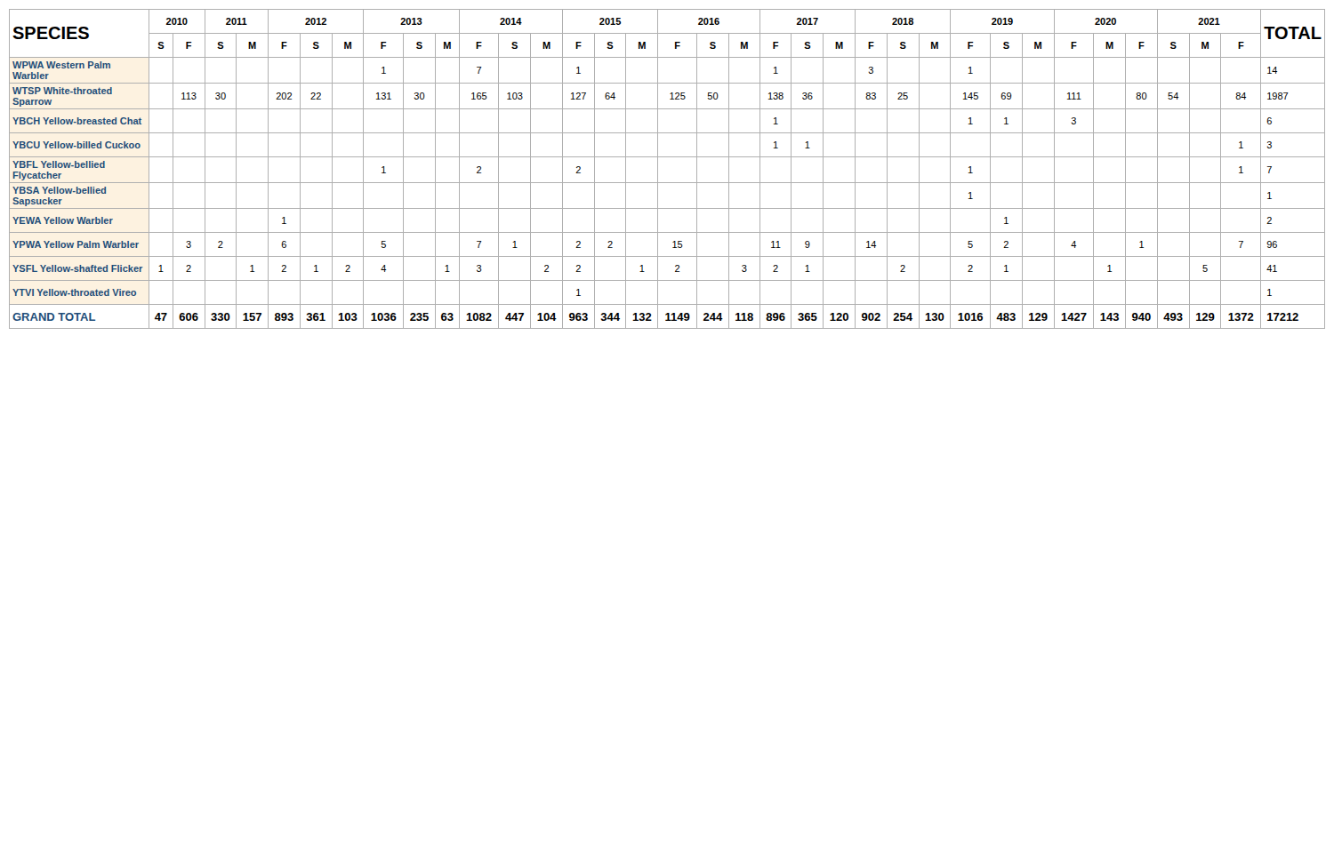| SPECIES | 2010 | 2011 | 2012 | 2013 | 2014 | 2015 | 2016 | 2017 | 2018 | 2019 | 2020 | 2021 | TOTAL |
| --- | --- | --- | --- | --- | --- | --- | --- | --- | --- | --- | --- | --- | --- |
| S | F | S | M | F | S | M | F | S | M | F | S | M | F | S | M | F | S | M | F | S | M | F | S | M | F | S | M | F | M | F | S | M | F |
| WPWA Western Palm Warbler | | | | | | | | 1 | | | 7 | | | 1 | | | | | | 1 | | | 3 | | | 1 | | | | | | | | | 14 |
| WTSP White-throated Sparrow | | 113 | 30 | | 202 | 22 | | 131 | 30 | | 165 | 103 | | 127 | 64 | | 125 | 50 | | 138 | 36 | | 83 | 25 | | 145 | 69 | | 111 | | 80 | 54 | | 84 | 1987 |
| YBCH Yellow-breasted Chat | | | | | | | | | | | | | | | | | | | | 1 | | | | | | 1 | 1 | | 3 | | | | | | 6 |
| YBCU Yellow-billed Cuckoo | | | | | | | | | | | | | | | | | | | | 1 | 1 | | | | | | | | | | | | | 1 | 3 |
| YBFL Yellow-bellied Flycatcher | | | | | | | | 1 | | | 2 | | | 2 | | | | | | | | | | | | 1 | | | | | | | | 1 | 7 |
| YBSA Yellow-bellied Sapsucker | | | | | | | | | | | | | | | | | | | | | | | | | | 1 | | | | | | | | | 1 |
| YEWA Yellow Warbler | | | | | 1 | | | | | | | | | | | | | | | | | | | | | | 1 | | | | | | | | 2 |
| YPWA Yellow Palm Warbler | | 3 | 2 | | 6 | | | 5 | | | 7 | 1 | | 2 | 2 | | 15 | | | 11 | 9 | | 14 | | | 5 | 2 | | 4 | | 1 | | | 7 | 96 |
| YSFL Yellow-shafted Flicker | 1 | 2 | | 1 | 2 | 1 | 2 | 4 | | 1 | 3 | | 2 | 2 | | 1 | 2 | | 3 | 2 | 1 | | | 2 | | 2 | 1 | | | 1 | | | 5 | | 41 |
| YTVI Yellow-throated Vireo | | | | | | | | | | | | | | 1 | | | | | | | | | | | | | | | | | | | | | 1 |
| GRAND TOTAL | 47 | 606 | 330 | 157 | 893 | 361 | 103 | 1036 | 235 | 63 | 1082 | 447 | 104 | 963 | 344 | 132 | 1149 | 244 | 118 | 896 | 365 | 120 | 902 | 254 | 130 | 1016 | 483 | 129 | 1427 | 143 | 940 | 493 | 129 | 1372 | 17212 |